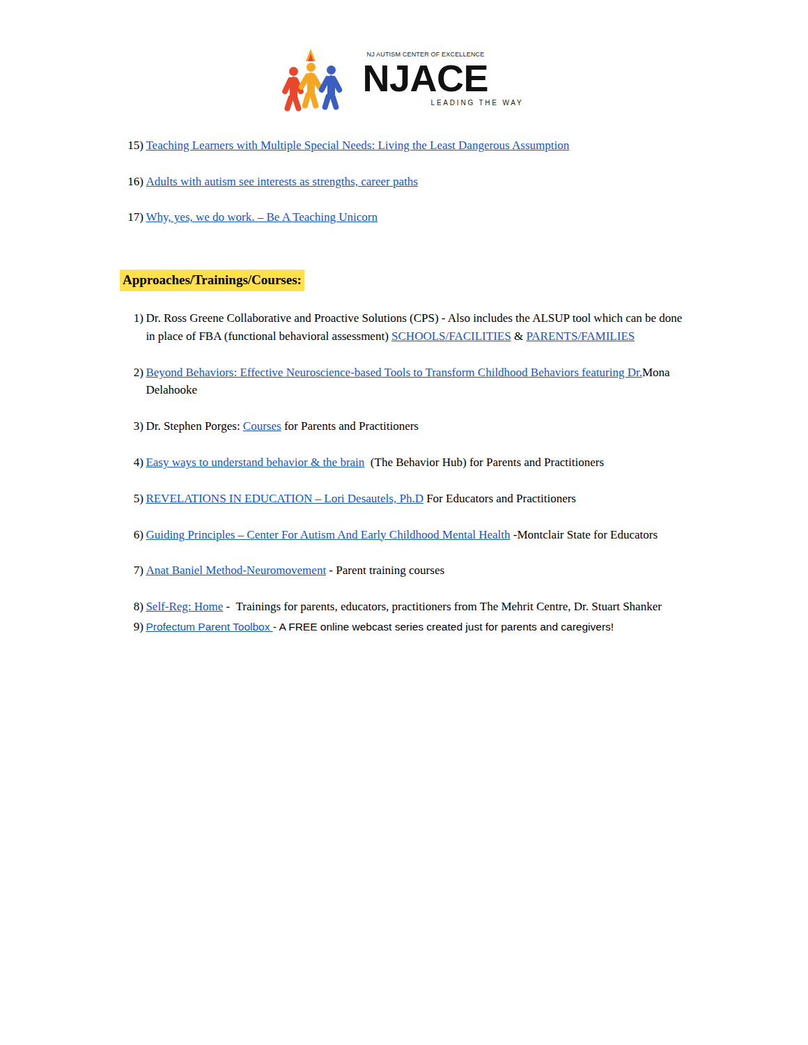NJ AUTISM CENTER OF EXCELLENCE
NJACE
LEADING THE WAY
Teaching Learners with Multiple Special Needs: Living the Least Dangerous Assumption
Adults with autism see interests as strengths, career paths
Why, yes, we do work. – Be A Teaching Unicorn
Approaches/Trainings/Courses:
Dr. Ross Greene Collaborative and Proactive Solutions (CPS) - Also includes the ALSUP tool which can be done in place of FBA (functional behavioral assessment) SCHOOLS/FACILITIES & PARENTS/FAMILIES
Beyond Behaviors: Effective Neuroscience-based Tools to Transform Childhood Behaviors featuring Dr. Mona Delahooke
Dr. Stephen Porges: Courses for Parents and Practitioners
Easy ways to understand behavior & the brain (The Behavior Hub) for Parents and Practitioners
REVELATIONS IN EDUCATION – Lori Desautels, Ph.D For Educators and Practitioners
Guiding Principles – Center For Autism And Early Childhood Mental Health -Montclair State for Educators
Anat Baniel Method-Neuromovement - Parent training courses
Self-Reg: Home - Trainings for parents, educators, practitioners from The Mehrit Centre, Dr. Stuart Shanker
Profectum Parent Toolbox - A FREE online webcast series created just for parents and caregivers!